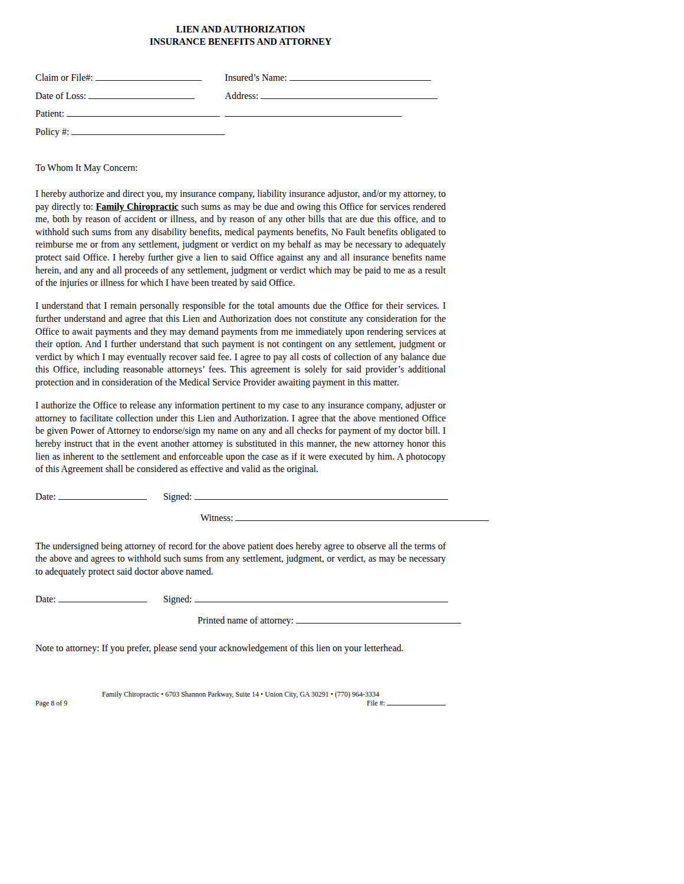LIEN AND AUTHORIZATION
INSURANCE BENEFITS AND ATTORNEY
| Claim or File#: | Insured’s Name: |
| Date of Loss: | Address: |
| Patient: | |
| Policy #: | |
To Whom It May Concern:
I hereby authorize and direct you, my insurance company, liability insurance adjustor, and/or my attorney, to pay directly to: Family Chiropractic such sums as may be due and owing this Office for services rendered me, both by reason of accident or illness, and by reason of any other bills that are due this office, and to withhold such sums from any disability benefits, medical payments benefits, No Fault benefits obligated to reimburse me or from any settlement, judgment or verdict on my behalf as may be necessary to adequately protect said Office. I hereby further give a lien to said Office against any and all insurance benefits name herein, and any and all proceeds of any settlement, judgment or verdict which may be paid to me as a result of the injuries or illness for which I have been treated by said Office.
I understand that I remain personally responsible for the total amounts due the Office for their services. I further understand and agree that this Lien and Authorization does not constitute any consideration for the Office to await payments and they may demand payments from me immediately upon rendering services at their option. And I further understand that such payment is not contingent on any settlement, judgment or verdict by which I may eventually recover said fee. I agree to pay all costs of collection of any balance due this Office, including reasonable attorneys’ fees. This agreement is solely for said provider’s additional protection and in consideration of the Medical Service Provider awaiting payment in this matter.
I authorize the Office to release any information pertinent to my case to any insurance company, adjuster or attorney to facilitate collection under this Lien and Authorization. I agree that the above mentioned Office be given Power of Attorney to endorse/sign my name on any and all checks for payment of my doctor bill. I hereby instruct that in the event another attorney is substituted in this manner, the new attorney honor this lien as inherent to the settlement and enforceable upon the case as if it were executed by him. A photocopy of this Agreement shall be considered as effective and valid as the original.
Date: Signed:
Witness:
The undersigned being attorney of record for the above patient does hereby agree to observe all the terms of the above and agrees to withhold such sums from any settlement, judgment, or verdict, as may be necessary to adequately protect said doctor above named.
Date: Signed:
Printed name of attorney:
Note to attorney: If you prefer, please send your acknowledgement of this lien on your letterhead.
Family Chiropractic • 6703 Shannon Parkway, Suite 14 • Union City, GA 30291 • (770) 964-3334
Page 8 of 9 File #: